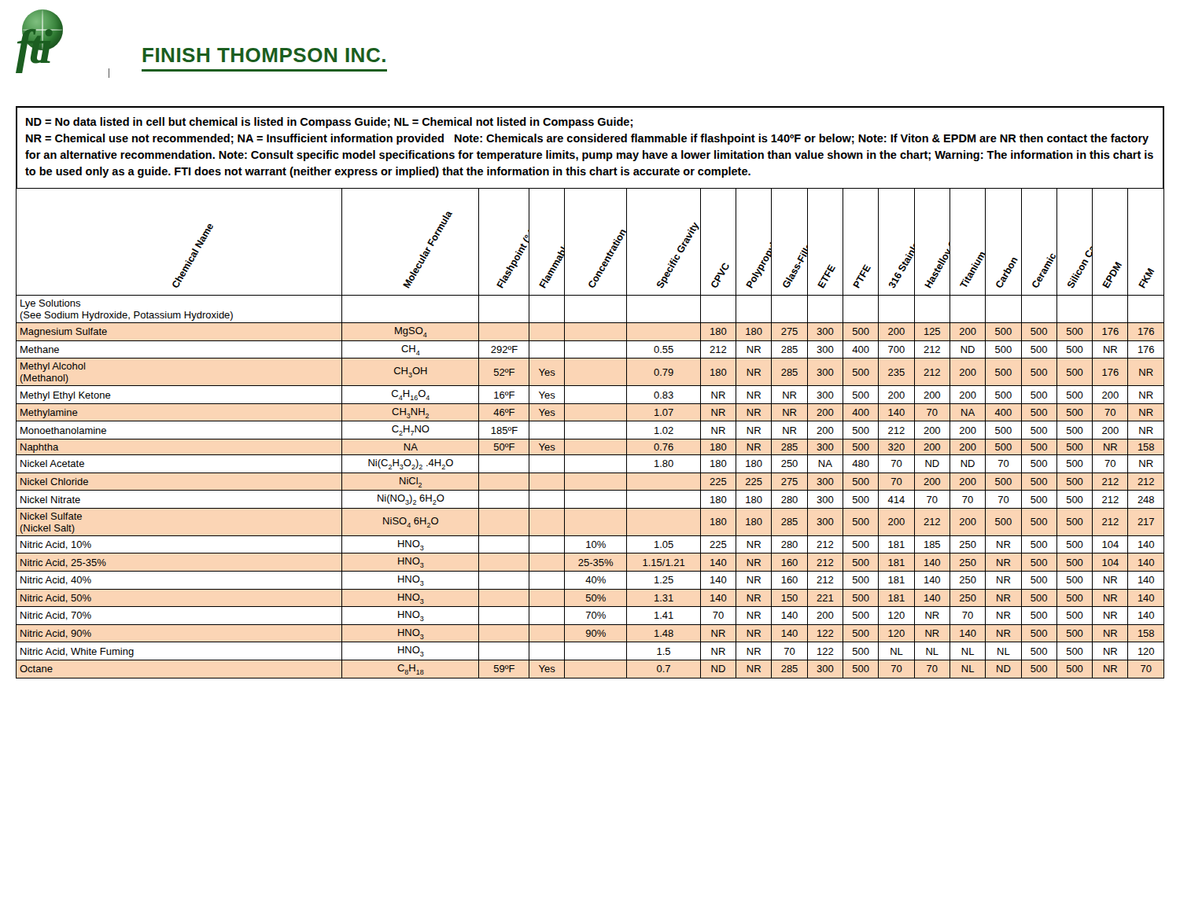fti
FINISH THOMPSON INC.
ND = No data listed in cell but chemical is listed in Compass Guide; NL = Chemical not listed in Compass Guide;
NR = Chemical use not recommended; NA = Insufficient information provided Note: Chemicals are considered flammable if flashpoint is 140ºF or below; Note: If Viton & EPDM are NR then contact the factory for an alternative recommendation. Note: Consult specific model specifications for temperature limits, pump may have a lower limitation than value shown in the chart; Warning: The information in this chart is to be used only as a guide. FTI does not warrant (neither express or implied) that the information in this chart is accurate or complete.
| Chemical Name | Molecular Formula | Flashpoint (° F) | Flammable | Concentration | Specific Gravity | CPVC | Polypropylene | Glass-Filled PVDF | ETFE | PTFE | 316 Stainless Steel | Hastelloy C C-276 | Titanium | Carbon | Ceramic | Silicon Carbide | EPDM | FKM |
| --- | --- | --- | --- | --- | --- | --- | --- | --- | --- | --- | --- | --- | --- | --- | --- | --- | --- | --- |
| Lye Solutions (See Sodium Hydroxide, Potassium Hydroxide) | | | | | | | | | | | | | | | | | | |
| Magnesium Sulfate | MgSO 4 | | | | | 180 | 180 | 275 | 300 | 500 | 200 | 125 | 200 | 500 | 500 | 500 | 176 | 176 |
| Methane | CH 4 | 292ºF | | | 0.55 | 212 | NR | 285 | 300 | 400 | 700 | 212 | ND | 500 | 500 | 500 | NR | 176 |
| Methyl Alcohol (Methanol) | CH 3 OH | 52ºF | Yes | | 0.79 | 180 | NR | 285 | 300 | 500 | 235 | 212 | 200 | 500 | 500 | 500 | 176 | NR |
| Methyl Ethyl Ketone | C 4 H 16 O 4 | 16ºF | Yes | | 0.83 | NR | NR | NR | 300 | 500 | 200 | 200 | 200 | 500 | 500 | 500 | 200 | NR |
| Methylamine | CH 3 NH 2 | 46ºF | Yes | | 1.07 | NR | NR | NR | 200 | 400 | 140 | 70 | NA | 400 | 500 | 500 | 70 | NR |
| Monoethanolamine | C 2 H 7 NO | 185ºF | | | 1.02 | NR | NR | NR | 200 | 500 | 212 | 200 | 200 | 500 | 500 | 500 | 200 | NR |
| Naphtha | NA | 50ºF | Yes | | 0.76 | 180 | NR | 285 | 300 | 500 | 320 | 200 | 200 | 500 | 500 | 500 | NR | 158 |
| Nickel Acetate | Ni(C 2 H 3 O 2 ) 2 .4H 2 O | | | | 1.80 | 180 | 180 | 250 | NA | 480 | 70 | ND | ND | 70 | 500 | 500 | 70 | NR |
| Nickel Chloride | NiCl 2 | | | | | 225 | 225 | 275 | 300 | 500 | 70 | 200 | 200 | 500 | 500 | 500 | 212 | 212 |
| Nickel Nitrate | Ni(NO 3 ) 2 6H 2 O | | | | | 180 | 180 | 280 | 300 | 500 | 414 | 70 | 70 | 70 | 500 | 500 | 212 | 248 |
| Nickel Sulfate (Nickel Salt) | NiSO 4 6H 2 O | | | | | 180 | 180 | 285 | 300 | 500 | 200 | 212 | 200 | 500 | 500 | 500 | 212 | 217 |
| Nitric Acid, 10% | HNO 3 | | | 10% | 1.05 | 225 | NR | 280 | 212 | 500 | 181 | 185 | 250 | NR | 500 | 500 | 104 | 140 |
| Nitric Acid, 25-35% | HNO 3 | | | 25-35% | 1.15/1.21 | 140 | NR | 160 | 212 | 500 | 181 | 140 | 250 | NR | 500 | 500 | 104 | 140 |
| Nitric Acid, 40% | HNO 3 | | | 40% | 1.25 | 140 | NR | 160 | 212 | 500 | 181 | 140 | 250 | NR | 500 | 500 | NR | 140 |
| Nitric Acid, 50% | HNO 3 | | | 50% | 1.31 | 140 | NR | 150 | 221 | 500 | 181 | 140 | 250 | NR | 500 | 500 | NR | 140 |
| Nitric Acid, 70% | HNO 3 | | | 70% | 1.41 | 70 | NR | 140 | 200 | 500 | 120 | NR | 70 | NR | 500 | 500 | NR | 140 |
| Nitric Acid, 90% | HNO 3 | | | 90% | 1.48 | NR | NR | 140 | 122 | 500 | 120 | NR | 140 | NR | 500 | 500 | NR | 158 |
| Nitric Acid, White Fuming | HNO 3 | | | | 1.5 | NR | NR | 70 | 122 | 500 | NL | NL | NL | NL | 500 | 500 | NR | 120 |
| Octane | C 8 H 18 | 59ºF | Yes | | 0.7 | ND | NR | 285 | 300 | 500 | 70 | 70 | NL | ND | 500 | 500 | NR | 70 |